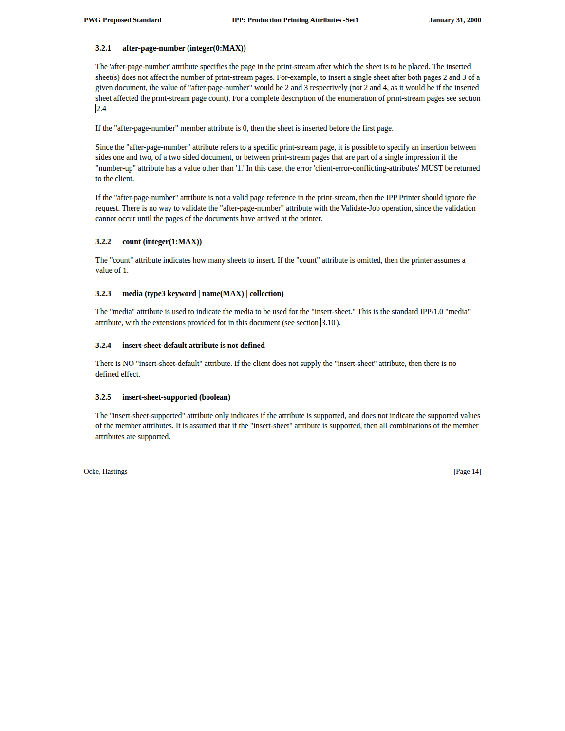PWG Proposed Standard IPP: Production Printing Attributes -Set1 January 31, 2000
3.2.1 after-page-number (integer(0:MAX))
The 'after-page-number' attribute specifies the page in the print-stream after which the sheet is to be placed. The inserted sheet(s) does not affect the number of print-stream pages. For-example, to insert a single sheet after both pages 2 and 3 of a given document, the value of "after-page-number" would be 2 and 3 respectively (not 2 and 4, as it would be if the inserted sheet affected the print-stream page count). For a complete description of the enumeration of print-stream pages see section 2.4
If the "after-page-number" member attribute is 0, then the sheet is inserted before the first page.
Since the "after-page-number" attribute refers to a specific print-stream page, it is possible to specify an insertion between sides one and two, of a two sided document, or between print-stream pages that are part of a single impression if the "number-up" attribute has a value other than '1.' In this case, the error 'client-error-conflicting-attributes' MUST be returned to the client.
If the "after-page-number" attribute is not a valid page reference in the print-stream, then the IPP Printer should ignore the request. There is no way to validate the "after-page-number" attribute with the Validate-Job operation, since the validation cannot occur until the pages of the documents have arrived at the printer.
3.2.2 count (integer(1:MAX))
The "count" attribute indicates how many sheets to insert. If the "count" attribute is omitted, then the printer assumes a value of 1.
3.2.3 media (type3 keyword | name(MAX) | collection)
The "media" attribute is used to indicate the media to be used for the "insert-sheet." This is the standard IPP/1.0 "media" attribute, with the extensions provided for in this document (see section 3.10).
3.2.4 insert-sheet-default attribute is not defined
There is NO "insert-sheet-default" attribute. If the client does not supply the "insert-sheet" attribute, then there is no defined effect.
3.2.5 insert-sheet-supported (boolean)
The "insert-sheet-supported" attribute only indicates if the attribute is supported, and does not indicate the supported values of the member attributes. It is assumed that if the "insert-sheet" attribute is supported, then all combinations of the member attributes are supported.
Ocke, Hastings [Page 14]